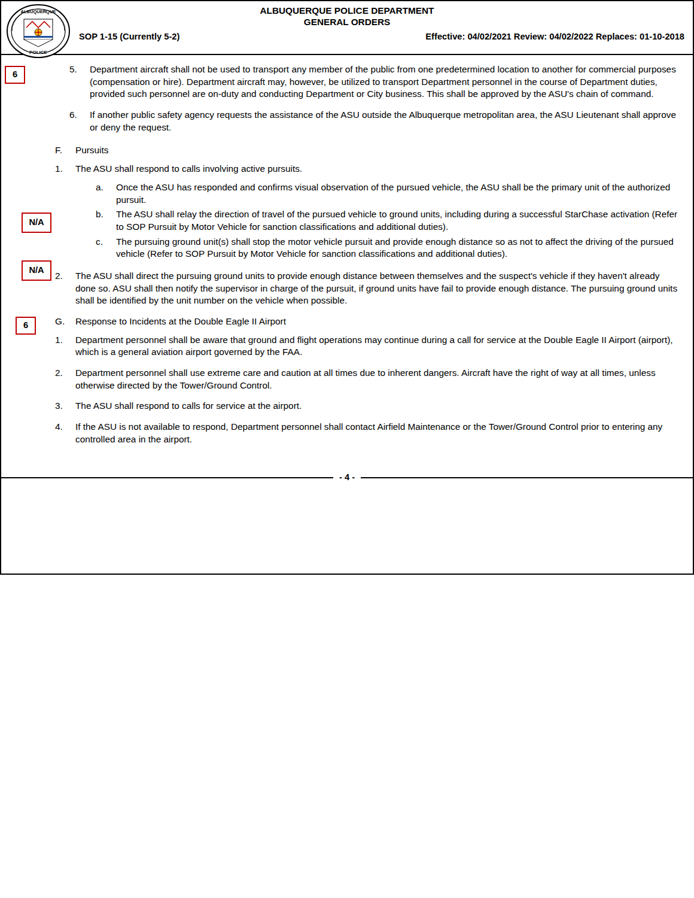ALBUQUERQUE POLICE
ALBUQUERQUE POLICE DEPARTMENT
GENERAL ORDERS
SOP 1-15 (Currently 5-2)
Effective: 04/02/2021 Review: 04/02/2022 Replaces: 01-10-2018
6
5. Department aircraft shall not be used to transport any member of the public from one predetermined location to another for commercial purposes (compensation or hire). Department aircraft may, however, be utilized to transport Department personnel in the course of Department duties, provided such personnel are on-duty and conducting Department or City business. This shall be approved by the ASU's chain of command.
6. If another public safety agency requests the assistance of the ASU outside the Albuquerque metropolitan area, the ASU Lieutenant shall approve or deny the request.
F. Pursuits
1. The ASU shall respond to calls involving active pursuits.
N/A
N/A
a. Once the ASU has responded and confirms visual observation of the pursued vehicle, the ASU shall be the primary unit of the authorized pursuit.
b. The ASU shall relay the direction of travel of the pursued vehicle to ground units, including during a successful StarChase activation (Refer to SOP Pursuit by Motor Vehicle for sanction classifications and additional duties).
c. The pursuing ground unit(s) shall stop the motor vehicle pursuit and provide enough distance so as not to affect the driving of the pursued vehicle (Refer to SOP Pursuit by Motor Vehicle for sanction classifications and additional duties).
2. The ASU shall direct the pursuing ground units to provide enough distance between themselves and the suspect's vehicle if they haven't already done so. ASU shall then notify the supervisor in charge of the pursuit, if ground units have fail to provide enough distance. The pursuing ground units shall be identified by the unit number on the vehicle when possible.
6
G. Response to Incidents at the Double Eagle II Airport
1. Department personnel shall be aware that ground and flight operations may continue during a call for service at the Double Eagle II Airport (airport), which is a general aviation airport governed by the FAA.
2. Department personnel shall use extreme care and caution at all times due to inherent dangers. Aircraft have the right of way at all times, unless otherwise directed by the Tower/Ground Control.
3. The ASU shall respond to calls for service at the airport.
4. If the ASU is not available to respond, Department personnel shall contact Airfield Maintenance or the Tower/Ground Control prior to entering any controlled area in the airport.
- 4 -